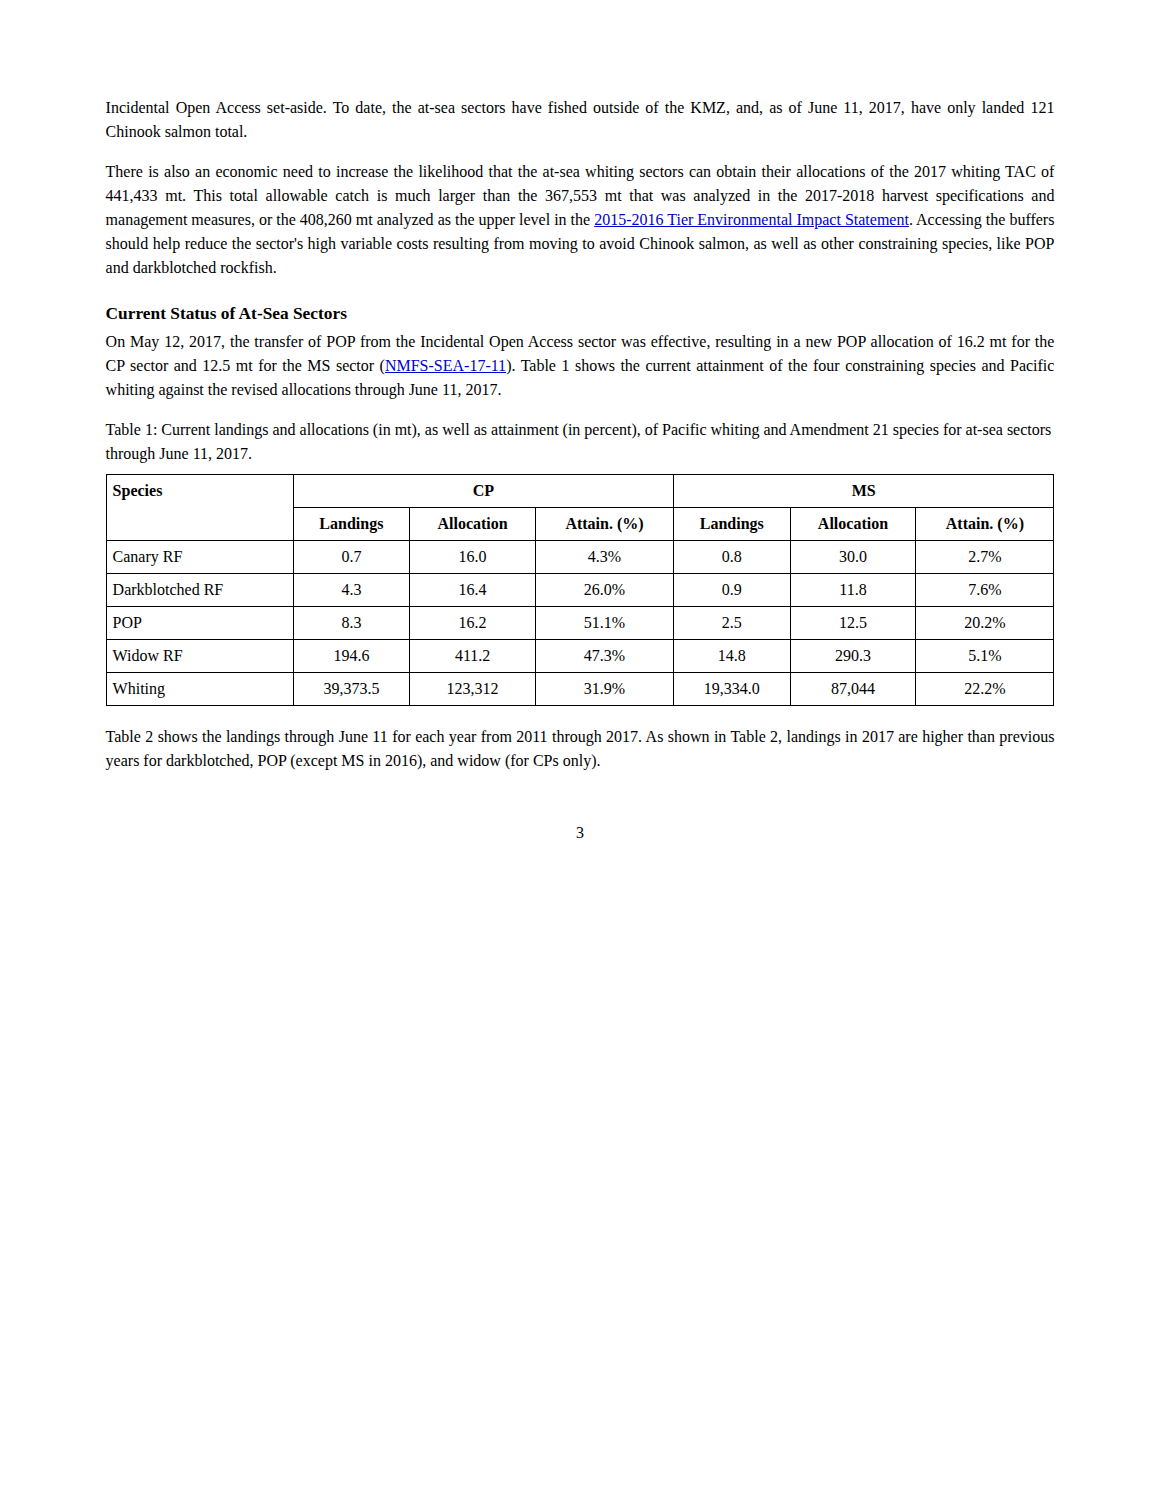Incidental Open Access set-aside. To date, the at-sea sectors have fished outside of the KMZ, and, as of June 11, 2017, have only landed 121 Chinook salmon total.
There is also an economic need to increase the likelihood that the at-sea whiting sectors can obtain their allocations of the 2017 whiting TAC of 441,433 mt. This total allowable catch is much larger than the 367,553 mt that was analyzed in the 2017-2018 harvest specifications and management measures, or the 408,260 mt analyzed as the upper level in the 2015-2016 Tier Environmental Impact Statement. Accessing the buffers should help reduce the sector's high variable costs resulting from moving to avoid Chinook salmon, as well as other constraining species, like POP and darkblotched rockfish.
Current Status of At-Sea Sectors
On May 12, 2017, the transfer of POP from the Incidental Open Access sector was effective, resulting in a new POP allocation of 16.2 mt for the CP sector and 12.5 mt for the MS sector (NMFS-SEA-17-11). Table 1 shows the current attainment of the four constraining species and Pacific whiting against the revised allocations through June 11, 2017.
Table 1: Current landings and allocations (in mt), as well as attainment (in percent), of Pacific whiting and Amendment 21 species for at-sea sectors through June 11, 2017.
| Species | CP | MS |
| --- | --- | --- |
| Landings | Allocation | Attain. (%) | Landings | Allocation | Attain. (%) |
| Canary RF | 0.7 | 16.0 | 4.3% | 0.8 | 30.0 | 2.7% |
| Darkblotched RF | 4.3 | 16.4 | 26.0% | 0.9 | 11.8 | 7.6% |
| POP | 8.3 | 16.2 | 51.1% | 2.5 | 12.5 | 20.2% |
| Widow RF | 194.6 | 411.2 | 47.3% | 14.8 | 290.3 | 5.1% |
| Whiting | 39,373.5 | 123,312 | 31.9% | 19,334.0 | 87,044 | 22.2% |
Table 2 shows the landings through June 11 for each year from 2011 through 2017. As shown in Table 2, landings in 2017 are higher than previous years for darkblotched, POP (except MS in 2016), and widow (for CPs only).
3